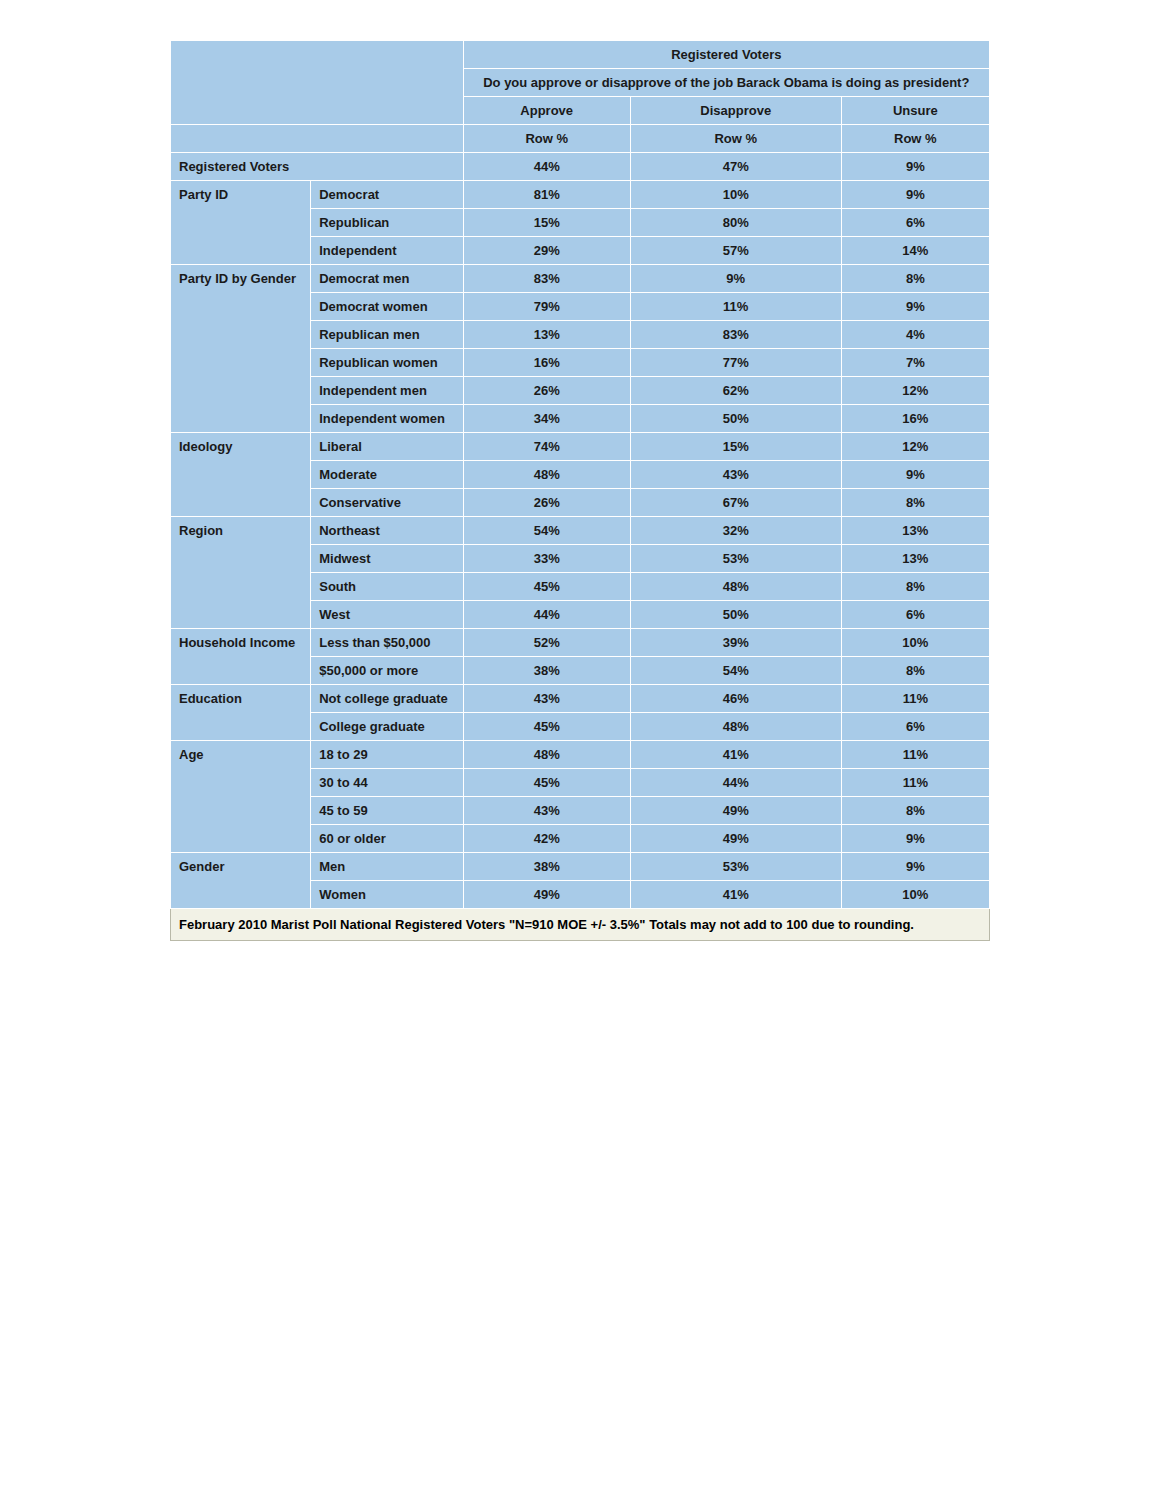| | Registered Voters |
| Do you approve or disapprove of the job Barack Obama is doing as president? |
| Approve | Disapprove | Unsure |
| | Row % | Row % | Row % |
| Registered Voters | 44% | 47% | 9% |
| Party ID | Democrat | 81% | 10% | 9% |
| Republican | 15% | 80% | 6% |
| Independent | 29% | 57% | 14% |
| Party ID by Gender | Democrat men | 83% | 9% | 8% |
| Democrat women | 79% | 11% | 9% |
| Republican men | 13% | 83% | 4% |
| Republican women | 16% | 77% | 7% |
| Independent men | 26% | 62% | 12% |
| Independent women | 34% | 50% | 16% |
| Ideology | Liberal | 74% | 15% | 12% |
| Moderate | 48% | 43% | 9% |
| Conservative | 26% | 67% | 8% |
| Region | Northeast | 54% | 32% | 13% |
| Midwest | 33% | 53% | 13% |
| South | 45% | 48% | 8% |
| West | 44% | 50% | 6% |
| Household Income | Less than $50,000 | 52% | 39% | 10% |
| $50,000 or more | 38% | 54% | 8% |
| Education | Not college graduate | 43% | 46% | 11% |
| College graduate | 45% | 48% | 6% |
| Age | 18 to 29 | 48% | 41% | 11% |
| 30 to 44 | 45% | 44% | 11% |
| 45 to 59 | 43% | 49% | 8% |
| 60 or older | 42% | 49% | 9% |
| Gender | Men | 38% | 53% | 9% |
| Women | 49% | 41% | 10% |
February 2010 Marist Poll National Registered Voters "N=910 MOE +/- 3.5%" Totals may not add to 100 due to rounding.